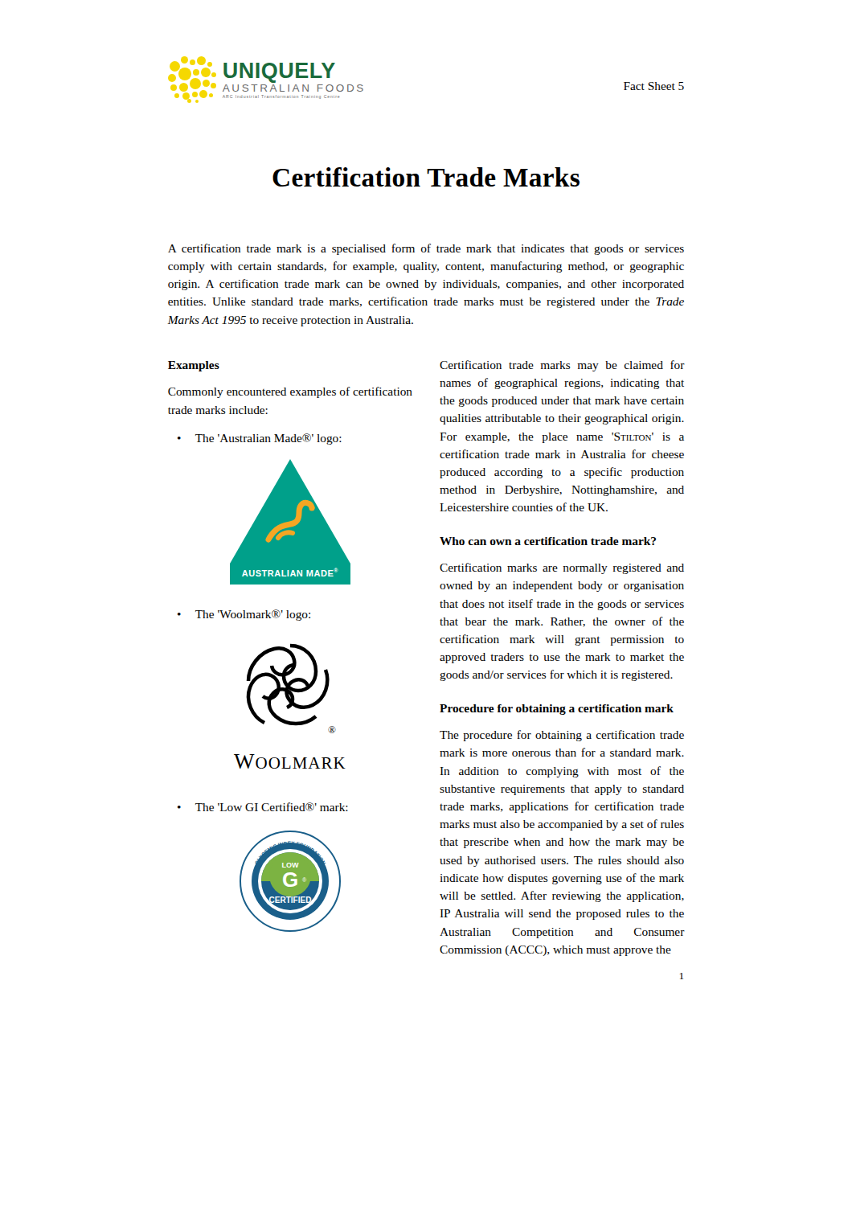UNIQUELY AUSTRALIAN FOODS ARC Industrial Transformation Training Centre
Fact Sheet 5
Certification Trade Marks
A certification trade mark is a specialised form of trade mark that indicates that goods or services comply with certain standards, for example, quality, content, manufacturing method, or geographic origin. A certification trade mark can be owned by individuals, companies, and other incorporated entities. Unlike standard trade marks, certification trade marks must be registered under the Trade Marks Act 1995 to receive protection in Australia.
Examples
Commonly encountered examples of certification trade marks include:
The 'Australian Made®' logo:
AUSTRALIAN MADE®
The 'Woolmark®' logo:
®
WOOLMARK
The 'Low GI Certified®' mark:
LOW G ® CERTIFIED GLYCEMIC INDEX FOUNDATION
Certification trade marks may be claimed for names of geographical regions, indicating that the goods produced under that mark have certain qualities attributable to their geographical origin. For example, the place name 'Stilton' is a certification trade mark in Australia for cheese produced according to a specific production method in Derbyshire, Nottinghamshire, and Leicestershire counties of the UK.
Who can own a certification trade mark?
Certification marks are normally registered and owned by an independent body or organisation that does not itself trade in the goods or services that bear the mark. Rather, the owner of the certification mark will grant permission to approved traders to use the mark to market the goods and/or services for which it is registered.
Procedure for obtaining a certification mark
The procedure for obtaining a certification trade mark is more onerous than for a standard mark. In addition to complying with most of the substantive requirements that apply to standard trade marks, applications for certification trade marks must also be accompanied by a set of rules that prescribe when and how the mark may be used by authorised users. The rules should also indicate how disputes governing use of the mark will be settled. After reviewing the application, IP Australia will send the proposed rules to the Australian Competition and Consumer Commission (ACCC), which must approve the
1